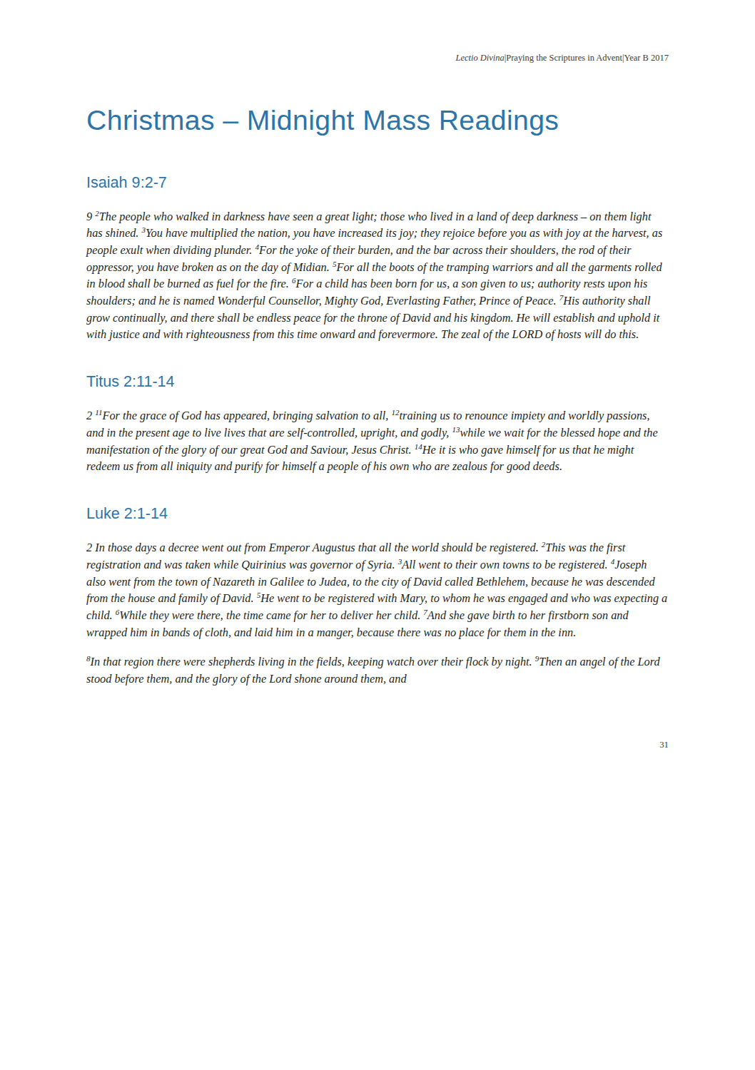Lectio Divina|Praying the Scriptures in Advent|Year B 2017
Christmas – Midnight Mass Readings
Isaiah 9:2-7
9 2The people who walked in darkness have seen a great light; those who lived in a land of deep darkness – on them light has shined. 3You have multiplied the nation, you have increased its joy; they rejoice before you as with joy at the harvest, as people exult when dividing plunder. 4For the yoke of their burden, and the bar across their shoulders, the rod of their oppressor, you have broken as on the day of Midian. 5For all the boots of the tramping warriors and all the garments rolled in blood shall be burned as fuel for the fire. 6For a child has been born for us, a son given to us; authority rests upon his shoulders; and he is named Wonderful Counsellor, Mighty God, Everlasting Father, Prince of Peace. 7His authority shall grow continually, and there shall be endless peace for the throne of David and his kingdom. He will establish and uphold it with justice and with righteousness from this time onward and forevermore. The zeal of the LORD of hosts will do this.
Titus 2:11-14
2 11For the grace of God has appeared, bringing salvation to all, 12training us to renounce impiety and worldly passions, and in the present age to live lives that are self-controlled, upright, and godly, 13while we wait for the blessed hope and the manifestation of the glory of our great God and Saviour, Jesus Christ. 14He it is who gave himself for us that he might redeem us from all iniquity and purify for himself a people of his own who are zealous for good deeds.
Luke 2:1-14
2 In those days a decree went out from Emperor Augustus that all the world should be registered. 2This was the first registration and was taken while Quirinius was governor of Syria. 3All went to their own towns to be registered. 4Joseph also went from the town of Nazareth in Galilee to Judea, to the city of David called Bethlehem, because he was descended from the house and family of David. 5He went to be registered with Mary, to whom he was engaged and who was expecting a child. 6While they were there, the time came for her to deliver her child. 7And she gave birth to her firstborn son and wrapped him in bands of cloth, and laid him in a manger, because there was no place for them in the inn.
8In that region there were shepherds living in the fields, keeping watch over their flock by night. 9Then an angel of the Lord stood before them, and the glory of the Lord shone around them, and
31